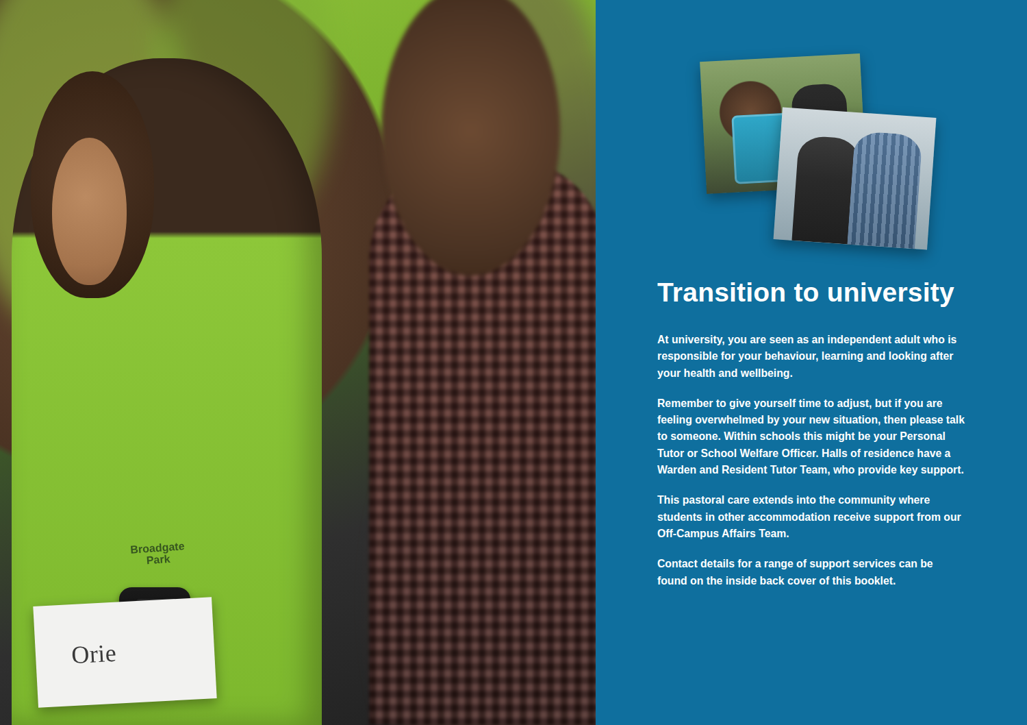Broadgate
Park
Orie
Transition to university
At university, you are seen as an independent adult who is responsible for your behaviour, learning and looking after your health and wellbeing.
Remember to give yourself time to adjust, but if you are feeling overwhelmed by your new situation, then please talk to someone. Within schools this might be your Personal Tutor or School Welfare Officer. Halls of residence have a Warden and Resident Tutor Team, who provide key support.
This pastoral care extends into the community where students in other accommodation receive support from our Off-Campus Affairs Team.
Contact details for a range of support services can be found on the inside back cover of this booklet.